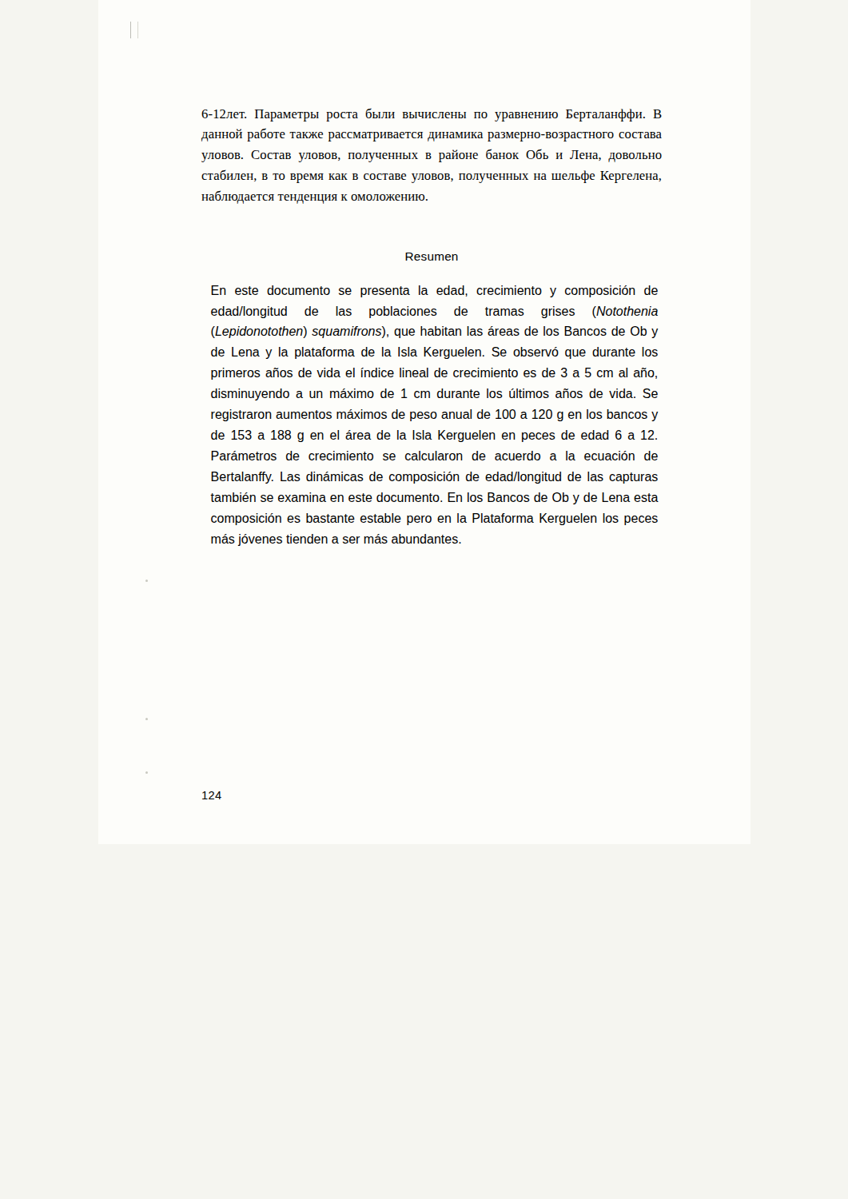6-12лет. Параметры роста были вычислены по уравнению Берталанффи. В данной работе также рассматривается динамика размерно-возрастного состава уловов. Состав уловов, полученных в районе банок Обь и Лена, довольно стабилен, в то время как в составе уловов, полученных на шельфе Кергелена, наблюдается тенденция к омоложению.
Resumen
En este documento se presenta la edad, crecimiento y composición de edad/longitud de las poblaciones de tramas grises (Notothenia (Lepidonotothen) squamifrons), que habitan las áreas de los Bancos de Ob y de Lena y la plataforma de la Isla Kerguelen. Se observó que durante los primeros años de vida el índice lineal de crecimiento es de 3 a 5 cm al año, disminuyendo a un máximo de 1 cm durante los últimos años de vida. Se registraron aumentos máximos de peso anual de 100 a 120 g en los bancos y de 153 a 188 g en el área de la Isla Kerguelen en peces de edad 6 a 12. Parámetros de crecimiento se calcularon de acuerdo a la ecuación de Bertalanffy. Las dinámicas de composición de edad/longitud de las capturas también se examina en este documento. En los Bancos de Ob y de Lena esta composición es bastante estable pero en la Plataforma Kerguelen los peces más jóvenes tienden a ser más abundantes.
124